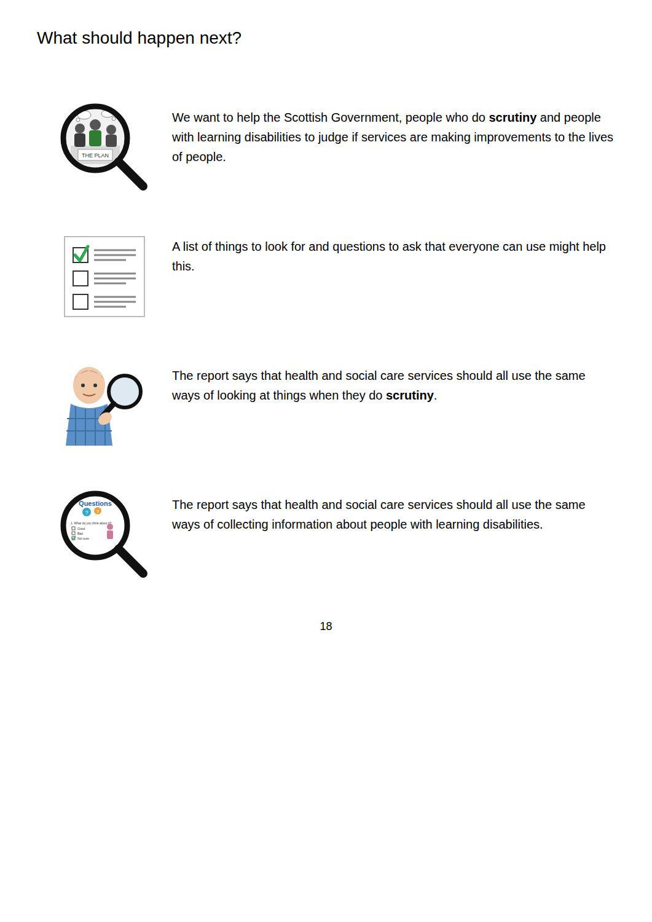What should happen next?
THE PLAN
We want to help the Scottish Government, people who do scrutiny and people with learning disabilities to judge if services are making improvements to the lives of people.
A list of things to look for and questions to ask that everyone can use might help this.
The report says that health and social care services should all use the same ways of looking at things when they do scrutiny.
Questions ? ? 1. What do you think about it? Good Bad Not sure
The report says that health and social care services should all use the same ways of collecting information about people with learning disabilities.
18